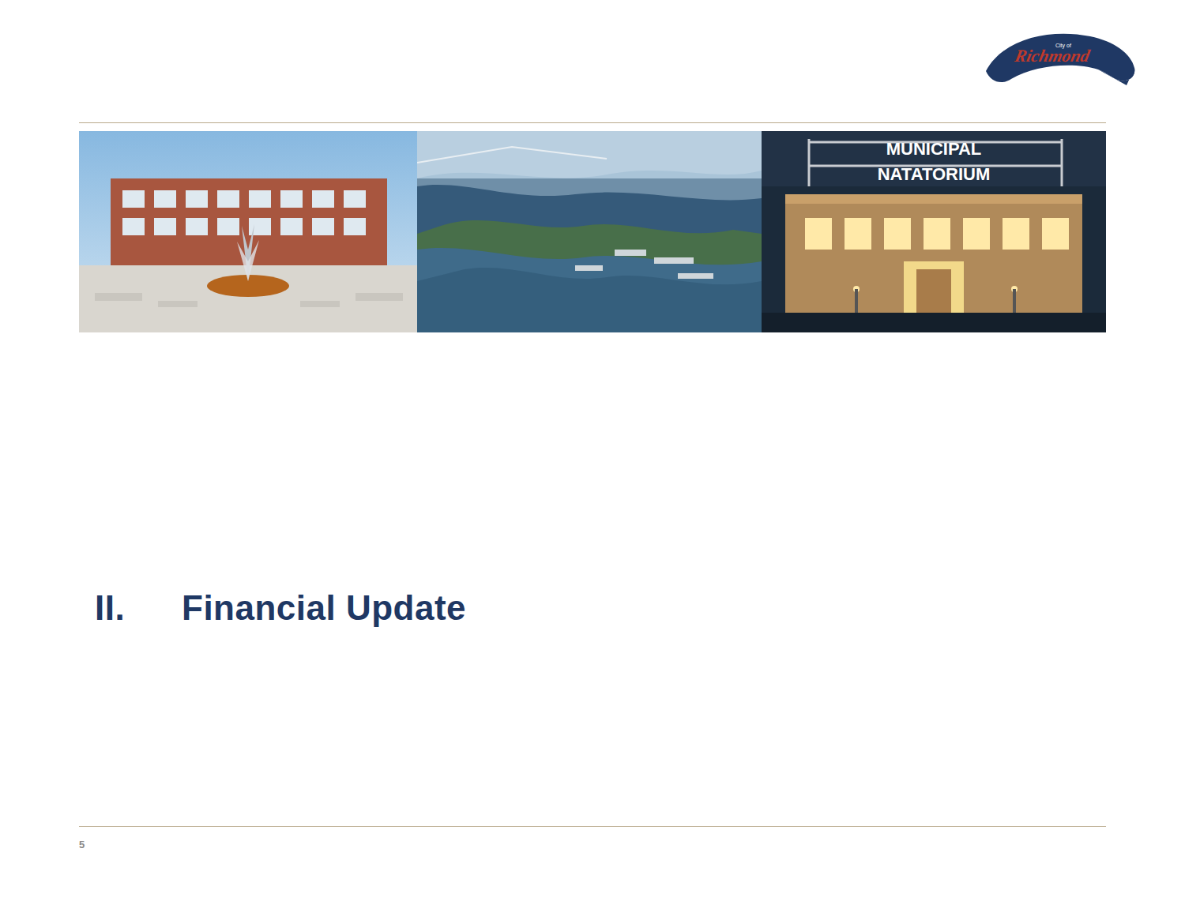Richmond City of
II. Financial Update
5